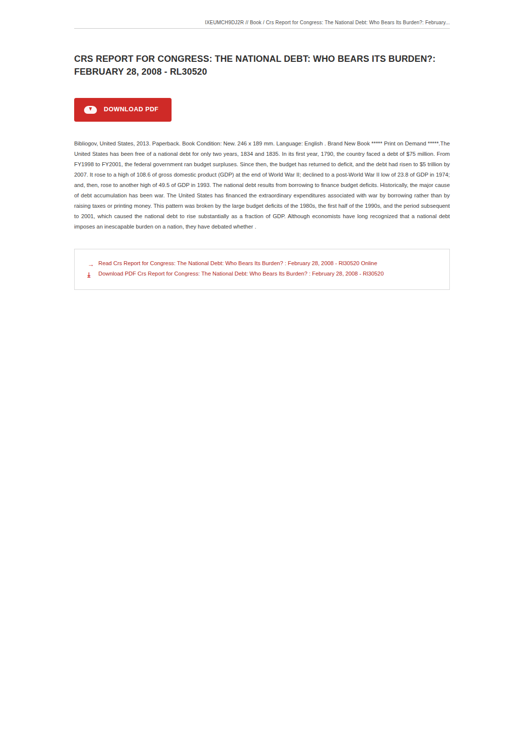IXEUMCH9DJ2R // Book / Crs Report for Congress: The National Debt: Who Bears Its Burden?: February...
CRS REPORT FOR CONGRESS: THE NATIONAL DEBT: WHO BEARS ITS BURDEN?: FEBRUARY 28, 2008 - RL30520
DOWNLOAD PDF
Bibliogov, United States, 2013. Paperback. Book Condition: New. 246 x 189 mm. Language: English . Brand New Book ***** Print on Demand *****.The United States has been free of a national debt for only two years, 1834 and 1835. In its first year, 1790, the country faced a debt of $75 million. From FY1998 to FY2001, the federal government ran budget surpluses. Since then, the budget has returned to deficit, and the debt had risen to $5 trillion by 2007. It rose to a high of 108.6 of gross domestic product (GDP) at the end of World War II; declined to a post-World War II low of 23.8 of GDP in 1974; and, then, rose to another high of 49.5 of GDP in 1993. The national debt results from borrowing to finance budget deficits. Historically, the major cause of debt accumulation has been war. The United States has financed the extraordinary expenditures associated with war by borrowing rather than by raising taxes or printing money. This pattern was broken by the large budget deficits of the 1980s, the first half of the 1990s, and the period subsequent to 2001, which caused the national debt to rise substantially as a fraction of GDP. Although economists have long recognized that a national debt imposes an inescapable burden on a nation, they have debated whether .
Read Crs Report for Congress: The National Debt: Who Bears Its Burden? : February 28, 2008 - Rl30520 Online
Download PDF Crs Report for Congress: The National Debt: Who Bears Its Burden? : February 28, 2008 - Rl30520